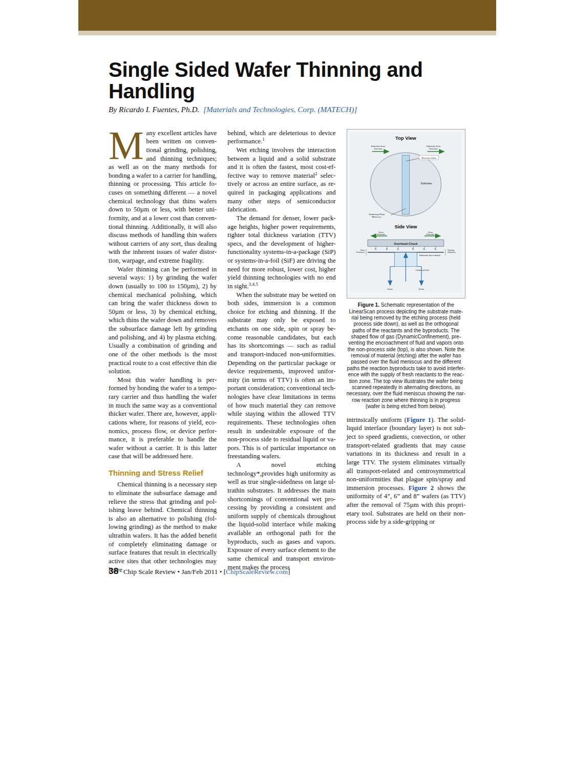Single Sided Wafer Thinning and Handling
By Ricardo I. Fuentes, Ph.D. [Materials and Technologies, Corp. (MATECH)]
Many excellent articles have been written on conventional grinding, polishing, and thinning techniques; as well as on the many methods for bonding a wafer to a carrier for handling, thinning or processing. This article focuses on something different — a novel chemical technology that thins wafers down to 50µm or less, with better uniformity, and at a lower cost than conventional thinning. Additionally, it will also discuss methods of handling thin wafers without carriers of any sort, thus dealing with the inherent issues of wafer distortion, warpage, and extreme fragility.
Wafer thinning can be performed in several ways: 1) by grinding the wafer down (usually to 100 to 150µm), 2) by chemical mechanical polishing, which can bring the wafer thickness down to 50µm or less, 3) by chemical etching, which thins the wafer down and removes the subsurface damage left by grinding and polishing, and 4) by plasma etching. Usually a combination of grinding and one of the other methods is the most practical route to a cost effective thin die solution.
Most thin wafer handling is performed by bonding the wafer to a temporary carrier and thus handling the wafer in much the same way as a conventional thicker wafer. There are, however, applications where, for reasons of yield, economics, process flow, or device performance, it is preferable to handle the wafer without a carrier. It is this latter case that will be addressed here.
Thinning and Stress Relief
Chemical thinning is a necessary step to eliminate the subsurface damage and relieve the stress that grinding and polishing leave behind. Chemical thinning is also an alternative to polishing (following grinding) as the method to make ultrathin wafers. It has the added benefit of completely eliminating damage or surface features that result in electrically active sites that other technologies may leave
behind, which are deleterious to device performance.1
Wet etching involves the interaction between a liquid and a solid substrate and it is often the fastest, most cost-effective way to remove material2 selectively or across an entire surface, as required in packaging applications and many other steps of semiconductor fabrication.
The demand for denser, lower package heights, higher power requirements, tighter total thickness variation (TTV) specs, and the development of higher-functionality systems-in-a-package (SiP) or systems-in-a-foil (SiF) are driving the need for more robust, lower cost, higher yield thinning technologies with no end in sight.3,4,5
When the substrate may be wetted on both sides, immersion is a common choice for etching and thinning. If the substrate may only be exposed to etchants on one side, spin or spray become reasonable candidates, but each has its shortcomings — such as radial and transport-induced non-uniformities. Depending on the particular package or device requirements, improved uniformity (in terms of TTV) is often an important consideration; conventional technologies have clear limitations in terms of how much material they can remove while staying within the allowed TTV requirements. These technologies often result in undesirable exposure of the non-process side to residual liquid or vapors. This is of particular importance on freestanding wafers.
A novel etching technology*,provides high uniformity as well as true single-sidedness on large ultrathin substrates. It addresses the main shortcomings of conventional wet processing by providing a consistent and uniform supply of chemicals throughout the liquid-solid interface while making available an orthogonal path for the byproducts, such as gases and vapors. Exposure of every surface element to the same chemical and transport environment makes the process
Top View Substrate Scan Direction Substrate Scan Direction Reaction Zone Substrate Stationary Fluid Meniscus Side View Overhead Chuck N₂ N₂ N₂ N₂ N₂ N₂ Scan Direction Scan Direction Substrate (face down) Final Thickness Starting thickness Chemical Inlet Drain Drain
Figure 1. Schematic representation of the LinearScan process depicting the substrate material being removed by the etching process (held process side down), as well as the orthogonal paths of the reactants and the byproducts. The shaped flow of gas (DynamicConfinement), preventing the encroachment of fluid and vapors onto the non-process side (top), is also shown. Note the removal of material (etching) after the wafer has passed over the fluid meniscus and the different paths the reaction byproducts take to avoid interference with the supply of fresh reactants to the reaction zone. The top view illustrates the wafer being scanned repeatedly in alternating directions, as necessary, over the fluid meniscus showing the narrow reaction zone where thinning is in progress (wafer is being etched from below).
intrinsically uniform (Figure 1). The solid-liquid interface (boundary layer) is not subject to speed gradients, convection, or other transport-related gradients that may cause variations in its thickness and result in a large TTV. The system eliminates virtually all transport-related and centrosymmetrical non-uniformities that plague spin/spray and immersion processes. Figure 2 shows the uniformity of 4”, 6” and 8” wafers (as TTV) after the removal of 75µm with this proprietary tool. Substrates are held on their non-process side by a side-gripping or
38 Chip Scale Review • Jan/Feb 2011 • [ChipScaleReview.com]